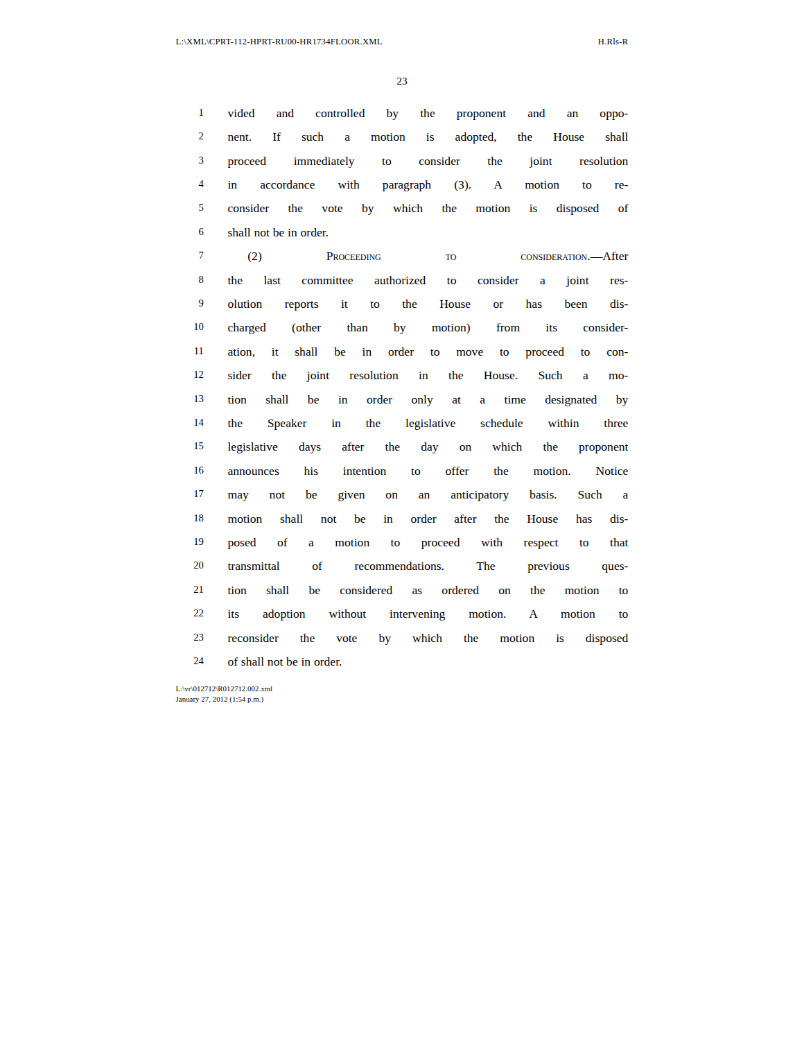L:\XML\CPRT-112-HPRT-RU00-HR1734FLOOR.XML H.Rls-R
23
vided and controlled by the proponent and an oppo-
nent. If such a motion is adopted, the House shall
proceed immediately to consider the joint resolution
in accordance with paragraph (3). A motion to re-
consider the vote by which the motion is disposed of
shall not be in order.
(2) Proceeding to consideration.—After
the last committee authorized to consider a joint res-
olution reports it to the House or has been dis-
charged (other than by motion) from its consider-
ation, it shall be in order to move to proceed to con-
sider the joint resolution in the House. Such a mo-
tion shall be in order only at a time designated by
the Speaker in the legislative schedule within three
legislative days after the day on which the proponent
announces his intention to offer the motion. Notice
may not be given on an anticipatory basis. Such a
motion shall not be in order after the House has dis-
posed of a motion to proceed with respect to that
transmittal of recommendations. The previous ques-
tion shall be considered as ordered on the motion to
its adoption without intervening motion. A motion to
reconsider the vote by which the motion is disposed
of shall not be in order.
L:\vr\012712\R012712.002.xml
January 27, 2012 (1:54 p.m.)